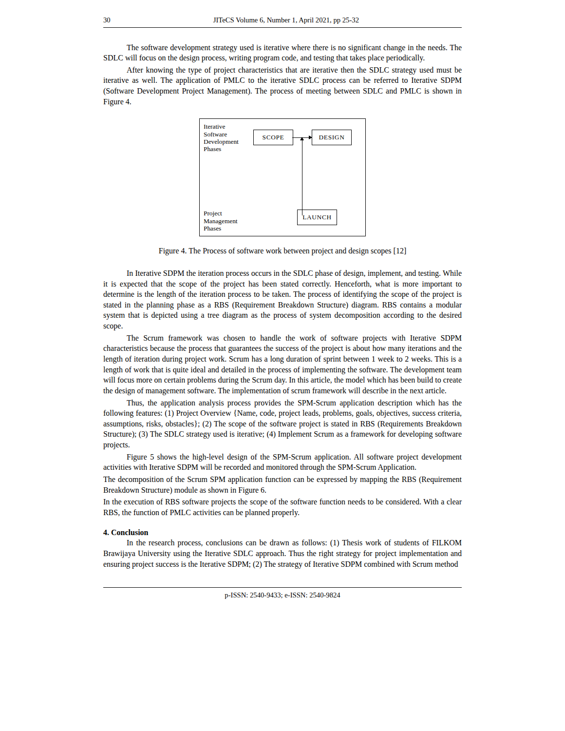30 JITeCS Volume 6, Number 1, April 2021, pp 25-32
The software development strategy used is iterative where there is no significant change in the needs. The SDLC will focus on the design process, writing program code, and testing that takes place periodically.
After knowing the type of project characteristics that are iterative then the SDLC strategy used must be iterative as well. The application of PMLC to the iterative SDLC process can be referred to Iterative SDPM (Software Development Project Management). The process of meeting between SDLC and PMLC is shown in Figure 4.
Iterative
Software
Development
Phases
Project
Management
Phases
SCOPE
DESIGN
LAUNCH
Figure 4. The Process of software work between project and design scopes [12]
In Iterative SDPM the iteration process occurs in the SDLC phase of design, implement, and testing. While it is expected that the scope of the project has been stated correctly. Henceforth, what is more important to determine is the length of the iteration process to be taken. The process of identifying the scope of the project is stated in the planning phase as a RBS (Requirement Breakdown Structure) diagram. RBS contains a modular system that is depicted using a tree diagram as the process of system decomposition according to the desired scope.
The Scrum framework was chosen to handle the work of software projects with Iterative SDPM characteristics because the process that guarantees the success of the project is about how many iterations and the length of iteration during project work. Scrum has a long duration of sprint between 1 week to 2 weeks. This is a length of work that is quite ideal and detailed in the process of implementing the software. The development team will focus more on certain problems during the Scrum day. In this article, the model which has been build to create the design of management software. The implementation of scrum framework will describe in the next article.
Thus, the application analysis process provides the SPM-Scrum application description which has the following features: (1) Project Overview {Name, code, project leads, problems, goals, objectives, success criteria, assumptions, risks, obstacles}; (2) The scope of the software project is stated in RBS (Requirements Breakdown Structure); (3) The SDLC strategy used is iterative; (4) Implement Scrum as a framework for developing software projects.
Figure 5 shows the high-level design of the SPM-Scrum application. All software project development activities with Iterative SDPM will be recorded and monitored through the SPM-Scrum Application.
The decomposition of the Scrum SPM application function can be expressed by mapping the RBS (Requirement Breakdown Structure) module as shown in Figure 6.
In the execution of RBS software projects the scope of the software function needs to be considered. With a clear RBS, the function of PMLC activities can be planned properly.
4. Conclusion
In the research process, conclusions can be drawn as follows: (1) Thesis work of students of FILKOM Brawijaya University using the Iterative SDLC approach. Thus the right strategy for project implementation and ensuring project success is the Iterative SDPM; (2) The strategy of Iterative SDPM combined with Scrum method
p-ISSN: 2540-9433; e-ISSN: 2540-9824